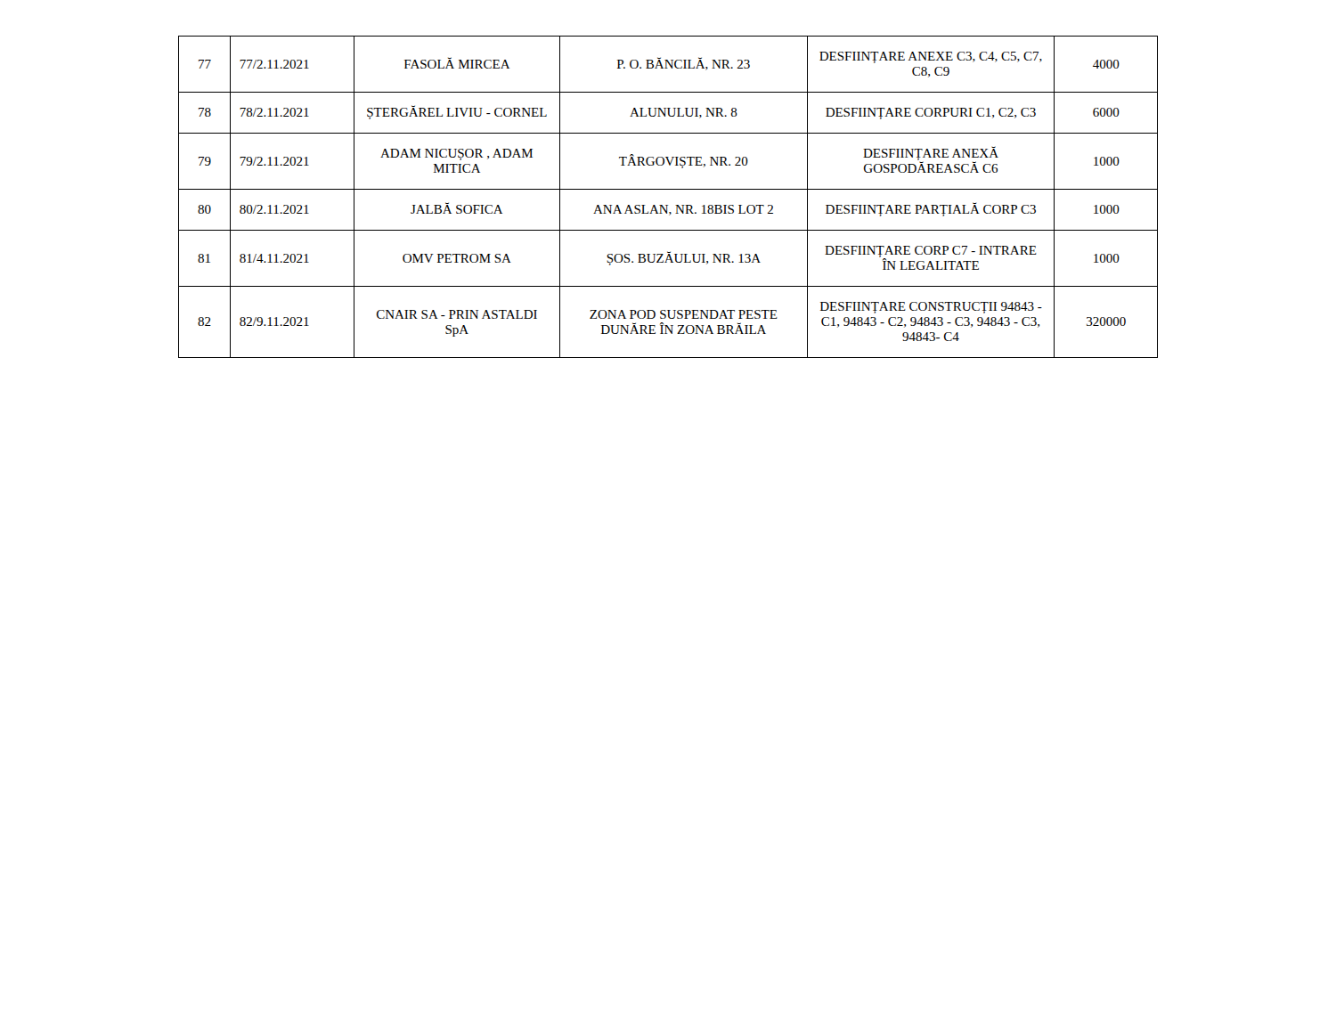| 77 | 77/2.11.2021 | FASOLĂ MIRCEA | P. O. BĂNCILĂ, NR. 23 | DESFIINȚARE ANEXE C3, C4, C5, C7, C8, C9 | 4000 |
| 78 | 78/2.11.2021 | ȘTERGĂREL LIVIU - CORNEL | ALUNULUI, NR. 8 | DESFIINȚARE CORPURI C1, C2, C3 | 6000 |
| 79 | 79/2.11.2021 | ADAM NICUȘOR , ADAM MITICA | TÂRGOVIȘTE, NR. 20 | DESFIINȚARE ANEXĂ GOSPODĂREASCĂ C6 | 1000 |
| 80 | 80/2.11.2021 | JALBĂ SOFICA | ANA ASLAN, NR. 18BIS LOT 2 | DESFIINȚARE PARȚIALĂ CORP C3 | 1000 |
| 81 | 81/4.11.2021 | OMV PETROM SA | ȘOS. BUZĂULUI, NR. 13A | DESFIINȚARE CORP C7 - INTRARE ÎN LEGALITATE | 1000 |
| 82 | 82/9.11.2021 | CNAIR SA - PRIN ASTALDI SpA | ZONA POD SUSPENDAT PESTE DUNĂRE ÎN ZONA BRĂILA | DESFIINȚARE CONSTRUCȚII 94843 - C1, 94843 - C2, 94843 - C3, 94843 - C3, 94843- C4 | 320000 |